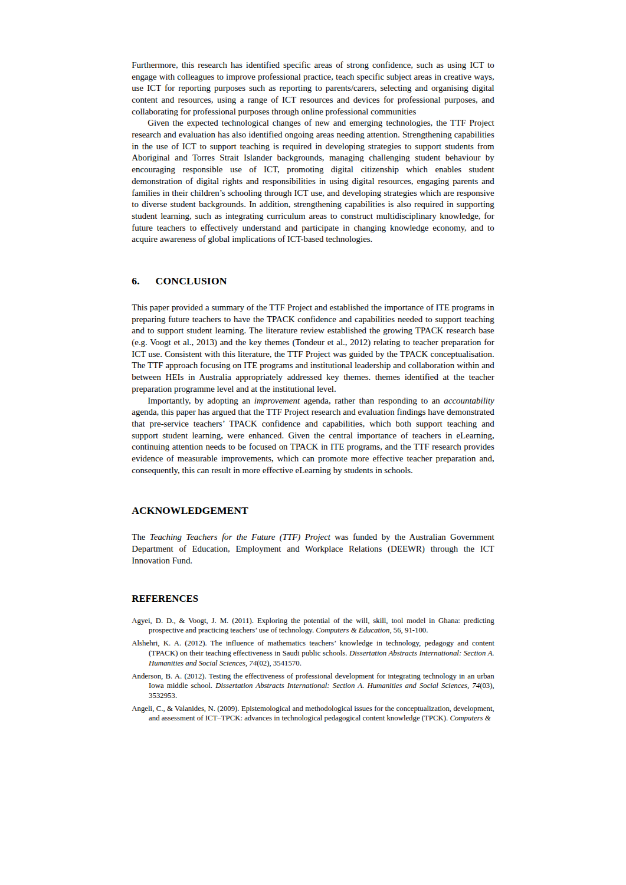Furthermore, this research has identified specific areas of strong confidence, such as using ICT to engage with colleagues to improve professional practice, teach specific subject areas in creative ways, use ICT for reporting purposes such as reporting to parents/carers, selecting and organising digital content and resources, using a range of ICT resources and devices for professional purposes, and collaborating for professional purposes through online professional communities
Given the expected technological changes of new and emerging technologies, the TTF Project research and evaluation has also identified ongoing areas needing attention. Strengthening capabilities in the use of ICT to support teaching is required in developing strategies to support students from Aboriginal and Torres Strait Islander backgrounds, managing challenging student behaviour by encouraging responsible use of ICT, promoting digital citizenship which enables student demonstration of digital rights and responsibilities in using digital resources, engaging parents and families in their children’s schooling through ICT use, and developing strategies which are responsive to diverse student backgrounds. In addition, strengthening capabilities is also required in supporting student learning, such as integrating curriculum areas to construct multidisciplinary knowledge, for future teachers to effectively understand and participate in changing knowledge economy, and to acquire awareness of global implications of ICT-based technologies.
6. CONCLUSION
This paper provided a summary of the TTF Project and established the importance of ITE programs in preparing future teachers to have the TPACK confidence and capabilities needed to support teaching and to support student learning. The literature review established the growing TPACK research base (e.g. Voogt et al., 2013) and the key themes (Tondeur et al., 2012) relating to teacher preparation for ICT use. Consistent with this literature, the TTF Project was guided by the TPACK conceptualisation. The TTF approach focusing on ITE programs and institutional leadership and collaboration within and between HEIs in Australia appropriately addressed key themes. themes identified at the teacher preparation programme level and at the institutional level.
Importantly, by adopting an improvement agenda, rather than responding to an accountability agenda, this paper has argued that the TTF Project research and evaluation findings have demonstrated that pre-service teachers’ TPACK confidence and capabilities, which both support teaching and support student learning, were enhanced. Given the central importance of teachers in eLearning, continuing attention needs to be focused on TPACK in ITE programs, and the TTF research provides evidence of measurable improvements, which can promote more effective teacher preparation and, consequently, this can result in more effective eLearning by students in schools.
ACKNOWLEDGEMENT
The Teaching Teachers for the Future (TTF) Project was funded by the Australian Government Department of Education, Employment and Workplace Relations (DEEWR) through the ICT Innovation Fund.
REFERENCES
Agyei, D. D., & Voogt, J. M. (2011). Exploring the potential of the will, skill, tool model in Ghana: predicting prospective and practicing teachers’ use of technology. Computers & Education, 56, 91-100.
Alshehri, K. A. (2012). The influence of mathematics teachers’ knowledge in technology, pedagogy and content (TPACK) on their teaching effectiveness in Saudi public schools. Dissertation Abstracts International: Section A. Humanities and Social Sciences, 74(02), 3541570.
Anderson, B. A. (2012). Testing the effectiveness of professional development for integrating technology in an urban Iowa middle school. Dissertation Abstracts International: Section A. Humanities and Social Sciences, 74(03), 3532953.
Angeli, C., & Valanides, N. (2009). Epistemological and methodological issues for the conceptualization, development, and assessment of ICT–TPCK: advances in technological pedagogical content knowledge (TPCK). Computers &